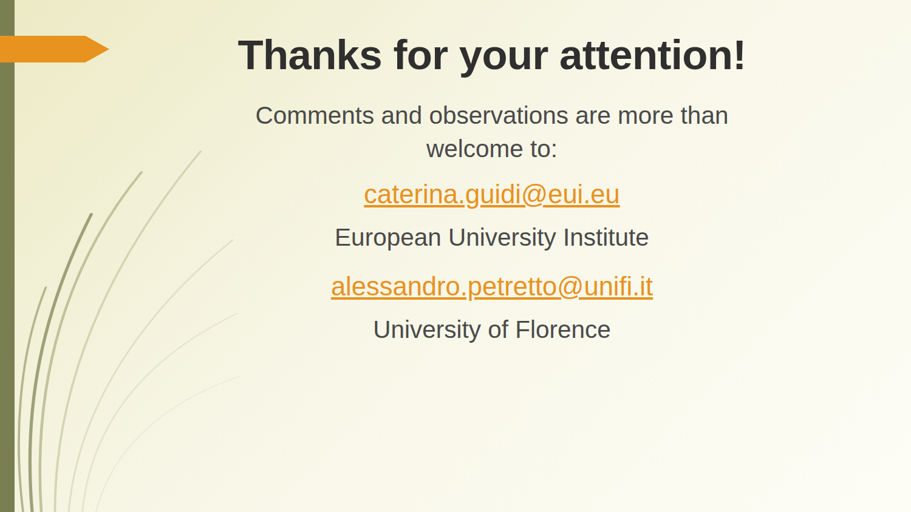Thanks for your attention!
Comments and observations are more than welcome to:
caterina.guidi@eui.eu
European University Institute
alessandro.petretto@unifi.it
University of Florence